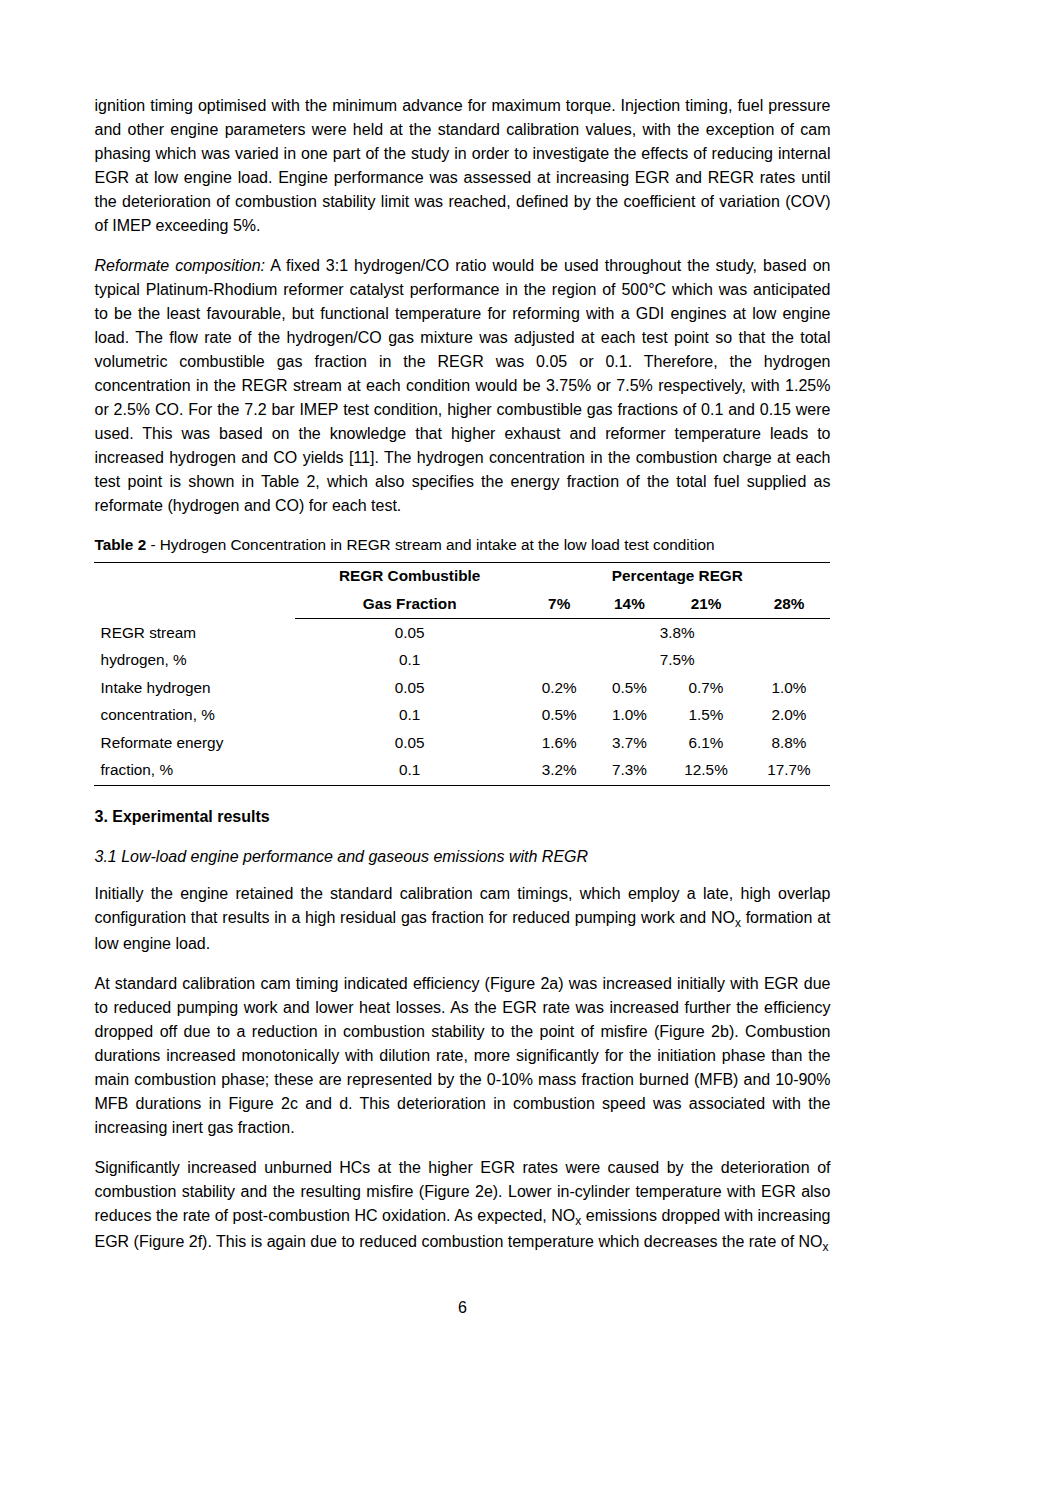ignition timing optimised with the minimum advance for maximum torque. Injection timing, fuel pressure and other engine parameters were held at the standard calibration values, with the exception of cam phasing which was varied in one part of the study in order to investigate the effects of reducing internal EGR at low engine load. Engine performance was assessed at increasing EGR and REGR rates until the deterioration of combustion stability limit was reached, defined by the coefficient of variation (COV) of IMEP exceeding 5%.
Reformate composition: A fixed 3:1 hydrogen/CO ratio would be used throughout the study, based on typical Platinum-Rhodium reformer catalyst performance in the region of 500°C which was anticipated to be the least favourable, but functional temperature for reforming with a GDI engines at low engine load. The flow rate of the hydrogen/CO gas mixture was adjusted at each test point so that the total volumetric combustible gas fraction in the REGR was 0.05 or 0.1. Therefore, the hydrogen concentration in the REGR stream at each condition would be 3.75% or 7.5% respectively, with 1.25% or 2.5% CO. For the 7.2 bar IMEP test condition, higher combustible gas fractions of 0.1 and 0.15 were used. This was based on the knowledge that higher exhaust and reformer temperature leads to increased hydrogen and CO yields [11]. The hydrogen concentration in the combustion charge at each test point is shown in Table 2, which also specifies the energy fraction of the total fuel supplied as reformate (hydrogen and CO) for each test.
Table 2 - Hydrogen Concentration in REGR stream and intake at the low load test condition
| | REGR Combustible | Percentage REGR |
| --- | --- | --- |
| | Gas Fraction | 7% | 14% | 21% | 28% |
| REGR stream | 0.05 | 3.8% |
| hydrogen, % | 0.1 | 7.5% |
| Intake hydrogen | 0.05 | 0.2% | 0.5% | 0.7% | 1.0% |
| concentration, % | 0.1 | 0.5% | 1.0% | 1.5% | 2.0% |
| Reformate energy | 0.05 | 1.6% | 3.7% | 6.1% | 8.8% |
| fraction, % | 0.1 | 3.2% | 7.3% | 12.5% | 17.7% |
3. Experimental results
3.1 Low-load engine performance and gaseous emissions with REGR
Initially the engine retained the standard calibration cam timings, which employ a late, high overlap configuration that results in a high residual gas fraction for reduced pumping work and NOx formation at low engine load.
At standard calibration cam timing indicated efficiency (Figure 2a) was increased initially with EGR due to reduced pumping work and lower heat losses. As the EGR rate was increased further the efficiency dropped off due to a reduction in combustion stability to the point of misfire (Figure 2b). Combustion durations increased monotonically with dilution rate, more significantly for the initiation phase than the main combustion phase; these are represented by the 0-10% mass fraction burned (MFB) and 10-90% MFB durations in Figure 2c and d. This deterioration in combustion speed was associated with the increasing inert gas fraction.
Significantly increased unburned HCs at the higher EGR rates were caused by the deterioration of combustion stability and the resulting misfire (Figure 2e). Lower in-cylinder temperature with EGR also reduces the rate of post-combustion HC oxidation. As expected, NOx emissions dropped with increasing EGR (Figure 2f). This is again due to reduced combustion temperature which decreases the rate of NOx
6